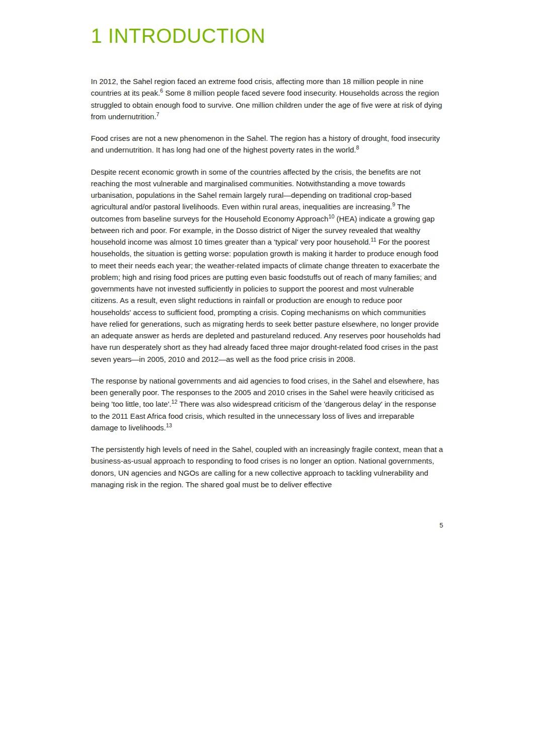1 INTRODUCTION
In 2012, the Sahel region faced an extreme food crisis, affecting more than 18 million people in nine countries at its peak.6 Some 8 million people faced severe food insecurity. Households across the region struggled to obtain enough food to survive. One million children under the age of five were at risk of dying from undernutrition.7
Food crises are not a new phenomenon in the Sahel. The region has a history of drought, food insecurity and undernutrition. It has long had one of the highest poverty rates in the world.8
Despite recent economic growth in some of the countries affected by the crisis, the benefits are not reaching the most vulnerable and marginalised communities. Notwithstanding a move towards urbanisation, populations in the Sahel remain largely rural—depending on traditional crop-based agricultural and/or pastoral livelihoods. Even within rural areas, inequalities are increasing.9 The outcomes from baseline surveys for the Household Economy Approach10 (HEA) indicate a growing gap between rich and poor. For example, in the Dosso district of Niger the survey revealed that wealthy household income was almost 10 times greater than a 'typical' very poor household.11 For the poorest households, the situation is getting worse: population growth is making it harder to produce enough food to meet their needs each year; the weather-related impacts of climate change threaten to exacerbate the problem; high and rising food prices are putting even basic foodstuffs out of reach of many families; and governments have not invested sufficiently in policies to support the poorest and most vulnerable citizens. As a result, even slight reductions in rainfall or production are enough to reduce poor households' access to sufficient food, prompting a crisis. Coping mechanisms on which communities have relied for generations, such as migrating herds to seek better pasture elsewhere, no longer provide an adequate answer as herds are depleted and pastureland reduced. Any reserves poor households had have run desperately short as they had already faced three major drought-related food crises in the past seven years—in 2005, 2010 and 2012—as well as the food price crisis in 2008.
The response by national governments and aid agencies to food crises, in the Sahel and elsewhere, has been generally poor. The responses to the 2005 and 2010 crises in the Sahel were heavily criticised as being 'too little, too late'.12 There was also widespread criticism of the 'dangerous delay' in the response to the 2011 East Africa food crisis, which resulted in the unnecessary loss of lives and irreparable damage to livelihoods.13
The persistently high levels of need in the Sahel, coupled with an increasingly fragile context, mean that a business-as-usual approach to responding to food crises is no longer an option. National governments, donors, UN agencies and NGOs are calling for a new collective approach to tackling vulnerability and managing risk in the region. The shared goal must be to deliver effective
5